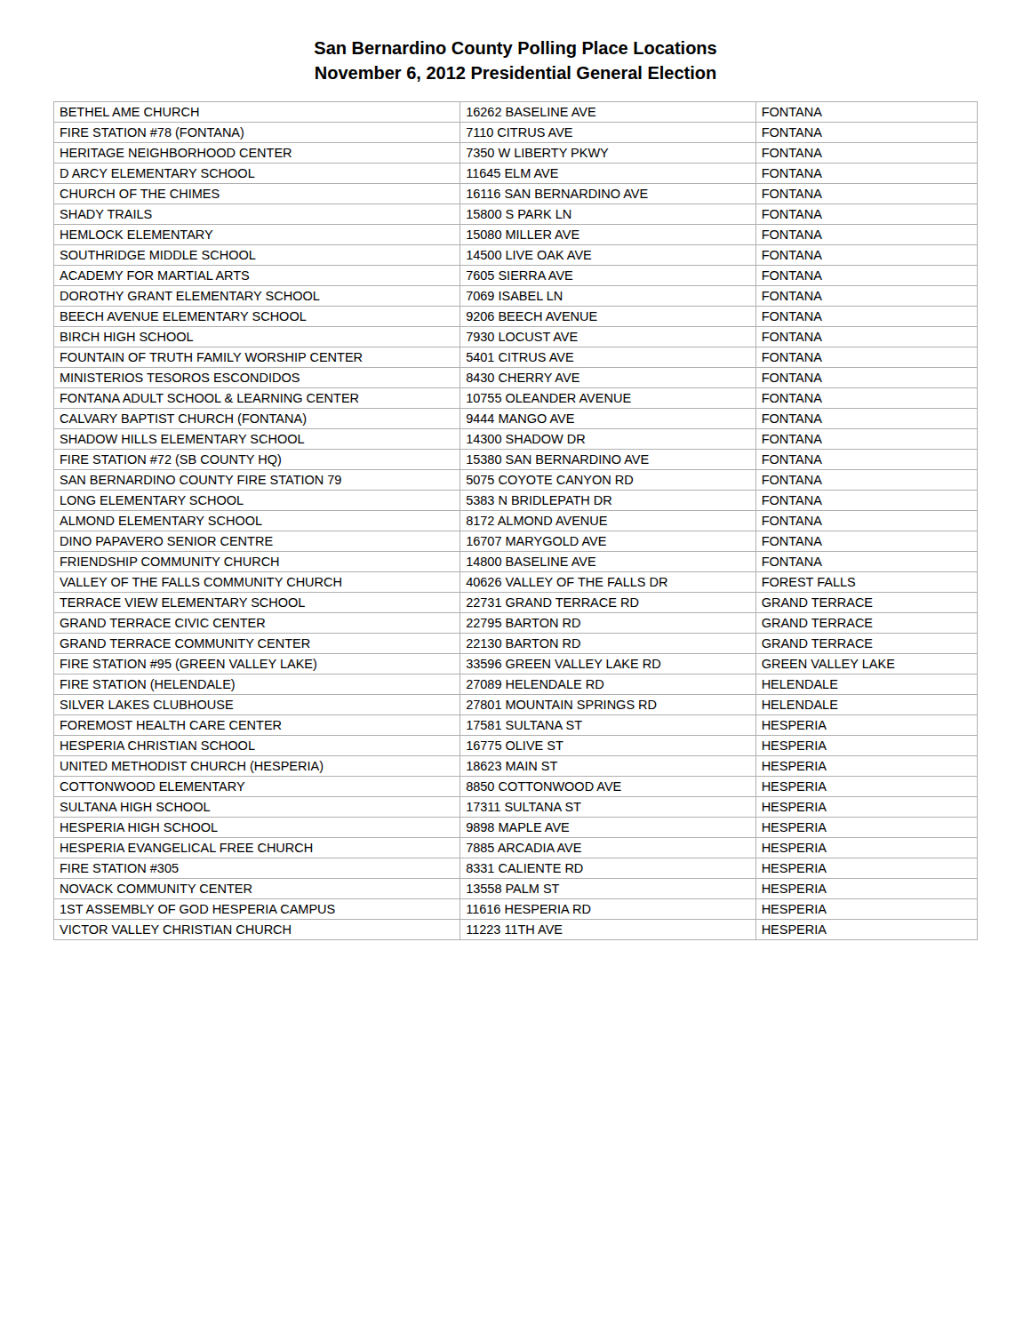San Bernardino County Polling Place Locations
November 6, 2012 Presidential General Election
| BETHEL AME CHURCH | 16262 BASELINE AVE | FONTANA |
| FIRE STATION #78 (FONTANA) | 7110 CITRUS AVE | FONTANA |
| HERITAGE NEIGHBORHOOD CENTER | 7350 W LIBERTY PKWY | FONTANA |
| D ARCY ELEMENTARY SCHOOL | 11645 ELM AVE | FONTANA |
| CHURCH OF THE CHIMES | 16116 SAN BERNARDINO AVE | FONTANA |
| SHADY TRAILS | 15800 S PARK LN | FONTANA |
| HEMLOCK ELEMENTARY | 15080 MILLER AVE | FONTANA |
| SOUTHRIDGE MIDDLE SCHOOL | 14500 LIVE OAK AVE | FONTANA |
| ACADEMY FOR MARTIAL ARTS | 7605 SIERRA AVE | FONTANA |
| DOROTHY GRANT ELEMENTARY SCHOOL | 7069 ISABEL LN | FONTANA |
| BEECH AVENUE ELEMENTARY SCHOOL | 9206 BEECH AVENUE | FONTANA |
| BIRCH HIGH SCHOOL | 7930 LOCUST AVE | FONTANA |
| FOUNTAIN OF TRUTH FAMILY WORSHIP CENTER | 5401 CITRUS AVE | FONTANA |
| MINISTERIOS TESOROS ESCONDIDOS | 8430 CHERRY AVE | FONTANA |
| FONTANA ADULT SCHOOL & LEARNING CENTER | 10755 OLEANDER AVENUE | FONTANA |
| CALVARY BAPTIST CHURCH (FONTANA) | 9444 MANGO AVE | FONTANA |
| SHADOW HILLS ELEMENTARY SCHOOL | 14300 SHADOW DR | FONTANA |
| FIRE STATION #72 (SB COUNTY HQ) | 15380 SAN BERNARDINO AVE | FONTANA |
| SAN BERNARDINO COUNTY FIRE STATION 79 | 5075 COYOTE CANYON RD | FONTANA |
| LONG ELEMENTARY SCHOOL | 5383 N BRIDLEPATH DR | FONTANA |
| ALMOND ELEMENTARY SCHOOL | 8172 ALMOND AVENUE | FONTANA |
| DINO PAPAVERO SENIOR CENTRE | 16707 MARYGOLD AVE | FONTANA |
| FRIENDSHIP COMMUNITY CHURCH | 14800 BASELINE AVE | FONTANA |
| VALLEY OF THE FALLS COMMUNITY CHURCH | 40626 VALLEY OF THE FALLS DR | FOREST FALLS |
| TERRACE VIEW ELEMENTARY SCHOOL | 22731 GRAND TERRACE RD | GRAND TERRACE |
| GRAND TERRACE CIVIC CENTER | 22795 BARTON RD | GRAND TERRACE |
| GRAND TERRACE COMMUNITY CENTER | 22130 BARTON RD | GRAND TERRACE |
| FIRE STATION #95 (GREEN VALLEY LAKE) | 33596 GREEN VALLEY LAKE RD | GREEN VALLEY LAKE |
| FIRE STATION (HELENDALE) | 27089 HELENDALE RD | HELENDALE |
| SILVER LAKES CLUBHOUSE | 27801 MOUNTAIN SPRINGS RD | HELENDALE |
| FOREMOST HEALTH CARE CENTER | 17581 SULTANA ST | HESPERIA |
| HESPERIA CHRISTIAN SCHOOL | 16775 OLIVE ST | HESPERIA |
| UNITED METHODIST CHURCH (HESPERIA) | 18623 MAIN ST | HESPERIA |
| COTTONWOOD ELEMENTARY | 8850 COTTONWOOD AVE | HESPERIA |
| SULTANA HIGH SCHOOL | 17311 SULTANA ST | HESPERIA |
| HESPERIA HIGH SCHOOL | 9898 MAPLE AVE | HESPERIA |
| HESPERIA EVANGELICAL FREE CHURCH | 7885 ARCADIA AVE | HESPERIA |
| FIRE STATION #305 | 8331 CALIENTE RD | HESPERIA |
| NOVACK COMMUNITY CENTER | 13558 PALM ST | HESPERIA |
| 1ST ASSEMBLY OF GOD HESPERIA CAMPUS | 11616 HESPERIA RD | HESPERIA |
| VICTOR VALLEY CHRISTIAN CHURCH | 11223 11TH AVE | HESPERIA |